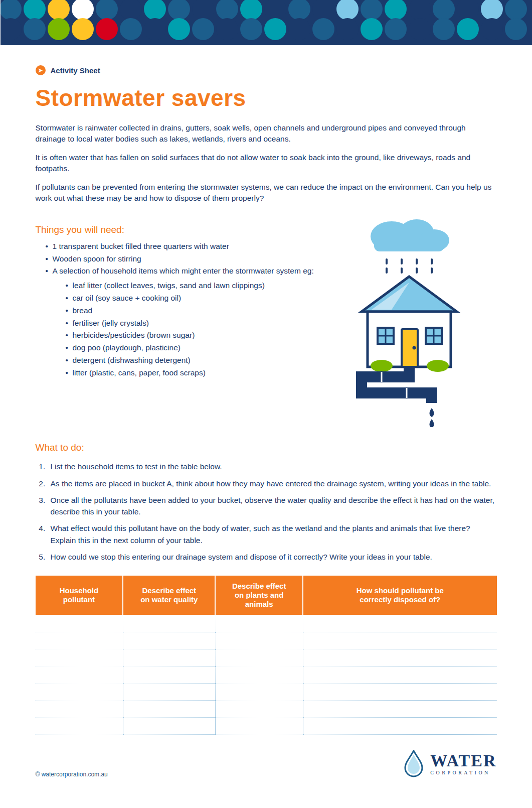➤ Activity Sheet
Stormwater savers
Stormwater is rainwater collected in drains, gutters, soak wells, open channels and underground pipes and conveyed through drainage to local water bodies such as lakes, wetlands, rivers and oceans.
It is often water that has fallen on solid surfaces that do not allow water to soak back into the ground, like driveways, roads and footpaths.
If pollutants can be prevented from entering the stormwater systems, we can reduce the impact on the environment. Can you help us work out what these may be and how to dispose of them properly?
Things you will need:
1 transparent bucket filled three quarters with water
Wooden spoon for stirring
A selection of household items which might enter the stormwater system eg:
leaf litter (collect leaves, twigs, sand and lawn clippings)
car oil (soy sauce + cooking oil)
bread
fertiliser (jelly crystals)
herbicides/pesticides (brown sugar)
dog poo (playdough, plasticine)
detergent (dishwashing detergent)
litter (plastic, cans, paper, food scraps)
What to do:
List the household items to test in the table below.
As the items are placed in bucket A, think about how they may have entered the drainage system, writing your ideas in the table.
Once all the pollutants have been added to your bucket, observe the water quality and describe the effect it has had on the water, describe this in your table.
What effect would this pollutant have on the body of water, such as the wetland and the plants and animals that live there? Explain this in the next column of your table.
How could we stop this entering our drainage system and dispose of it correctly? Write your ideas in your table.
| Household pollutant | Describe effect on water quality | Describe effect on plants and animals | How should pollutant be correctly disposed of? |
| --- | --- | --- | --- |
© watercorporation.com.au
WATER CORPORATION